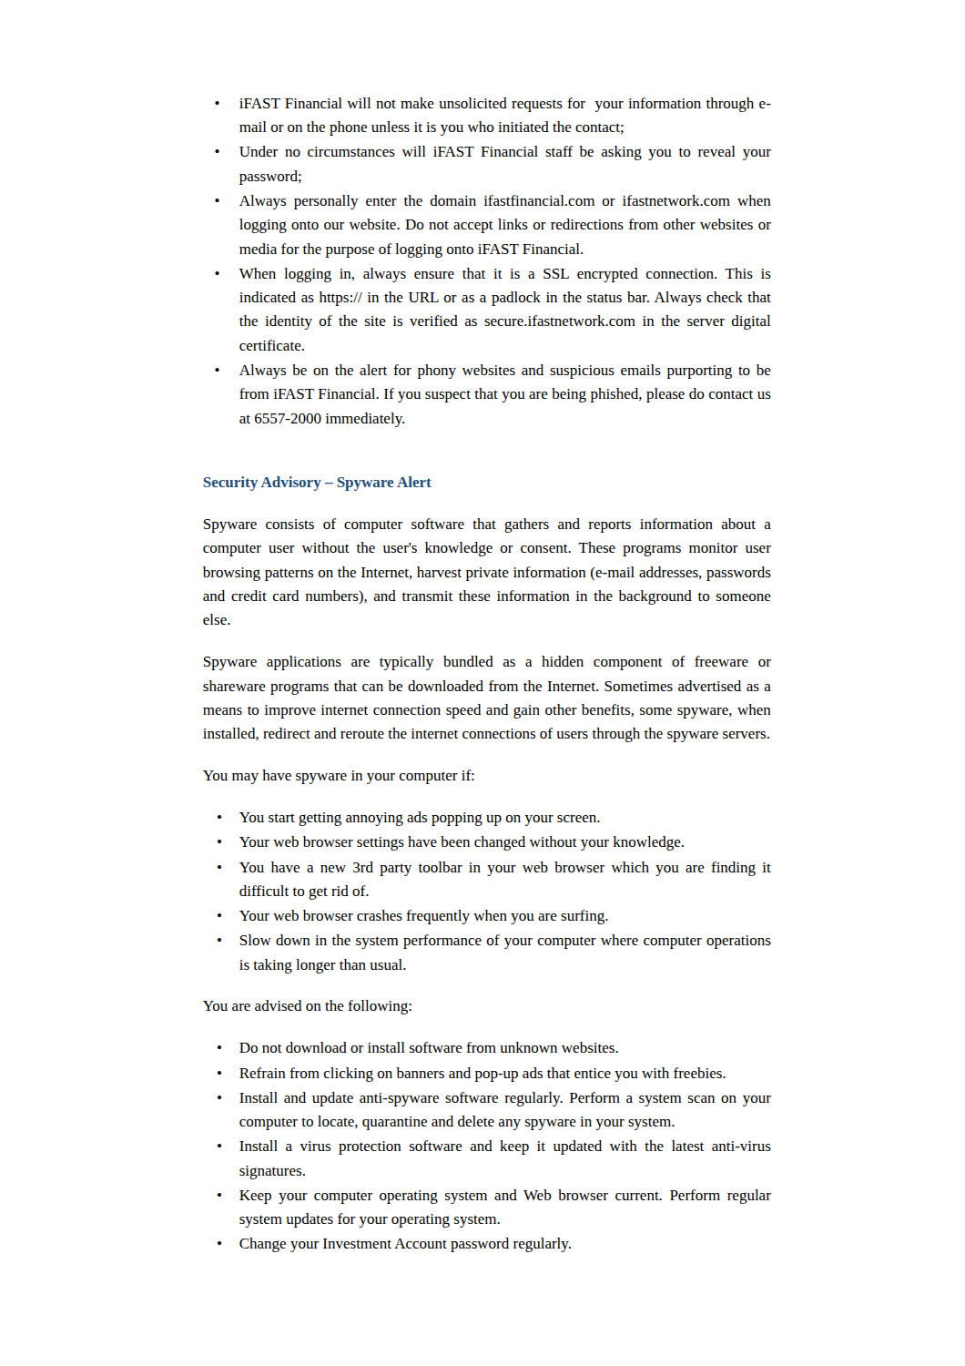iFAST Financial will not make unsolicited requests for your information through e-mail or on the phone unless it is you who initiated the contact;
Under no circumstances will iFAST Financial staff be asking you to reveal your password;
Always personally enter the domain ifastfinancial.com or ifastnetwork.com when logging onto our website. Do not accept links or redirections from other websites or media for the purpose of logging onto iFAST Financial.
When logging in, always ensure that it is a SSL encrypted connection. This is indicated as https:// in the URL or as a padlock in the status bar. Always check that the identity of the site is verified as secure.ifastnetwork.com in the server digital certificate.
Always be on the alert for phony websites and suspicious emails purporting to be from iFAST Financial. If you suspect that you are being phished, please do contact us at 6557-2000 immediately.
Security Advisory – Spyware Alert
Spyware consists of computer software that gathers and reports information about a computer user without the user's knowledge or consent. These programs monitor user browsing patterns on the Internet, harvest private information (e-mail addresses, passwords and credit card numbers), and transmit these information in the background to someone else.
Spyware applications are typically bundled as a hidden component of freeware or shareware programs that can be downloaded from the Internet. Sometimes advertised as a means to improve internet connection speed and gain other benefits, some spyware, when installed, redirect and reroute the internet connections of users through the spyware servers.
You may have spyware in your computer if:
You start getting annoying ads popping up on your screen.
Your web browser settings have been changed without your knowledge.
You have a new 3rd party toolbar in your web browser which you are finding it difficult to get rid of.
Your web browser crashes frequently when you are surfing.
Slow down in the system performance of your computer where computer operations is taking longer than usual.
You are advised on the following:
Do not download or install software from unknown websites.
Refrain from clicking on banners and pop-up ads that entice you with freebies.
Install and update anti-spyware software regularly. Perform a system scan on your computer to locate, quarantine and delete any spyware in your system.
Install a virus protection software and keep it updated with the latest anti-virus signatures.
Keep your computer operating system and Web browser current. Perform regular system updates for your operating system.
Change your Investment Account password regularly.